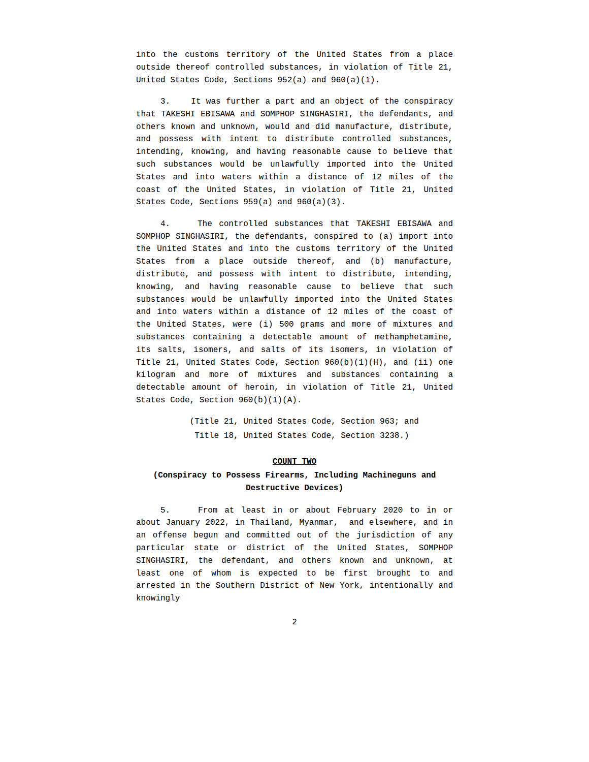into the customs territory of the United States from a place outside thereof controlled substances, in violation of Title 21, United States Code, Sections 952(a) and 960(a)(1).
3. It was further a part and an object of the conspiracy that TAKESHI EBISAWA and SOMPHOP SINGHASIRI, the defendants, and others known and unknown, would and did manufacture, distribute, and possess with intent to distribute controlled substances, intending, knowing, and having reasonable cause to believe that such substances would be unlawfully imported into the United States and into waters within a distance of 12 miles of the coast of the United States, in violation of Title 21, United States Code, Sections 959(a) and 960(a)(3).
4. The controlled substances that TAKESHI EBISAWA and SOMPHOP SINGHASIRI, the defendants, conspired to (a) import into the United States and into the customs territory of the United States from a place outside thereof, and (b) manufacture, distribute, and possess with intent to distribute, intending, knowing, and having reasonable cause to believe that such substances would be unlawfully imported into the United States and into waters within a distance of 12 miles of the coast of the United States, were (i) 500 grams and more of mixtures and substances containing a detectable amount of methamphetamine, its salts, isomers, and salts of its isomers, in violation of Title 21, United States Code, Section 960(b)(1)(H), and (ii) one kilogram and more of mixtures and substances containing a detectable amount of heroin, in violation of Title 21, United States Code, Section 960(b)(1)(A).
(Title 21, United States Code, Section 963; and
Title 18, United States Code, Section 3238.)
COUNT TWO
(Conspiracy to Possess Firearms, Including Machineguns and
Destructive Devices)
5. From at least in or about February 2020 to in or about January 2022, in Thailand, Myanmar, and elsewhere, and in an offense begun and committed out of the jurisdiction of any particular state or district of the United States, SOMPHOP SINGHASIRI, the defendant, and others known and unknown, at least one of whom is expected to be first brought to and arrested in the Southern District of New York, intentionally and knowingly
2